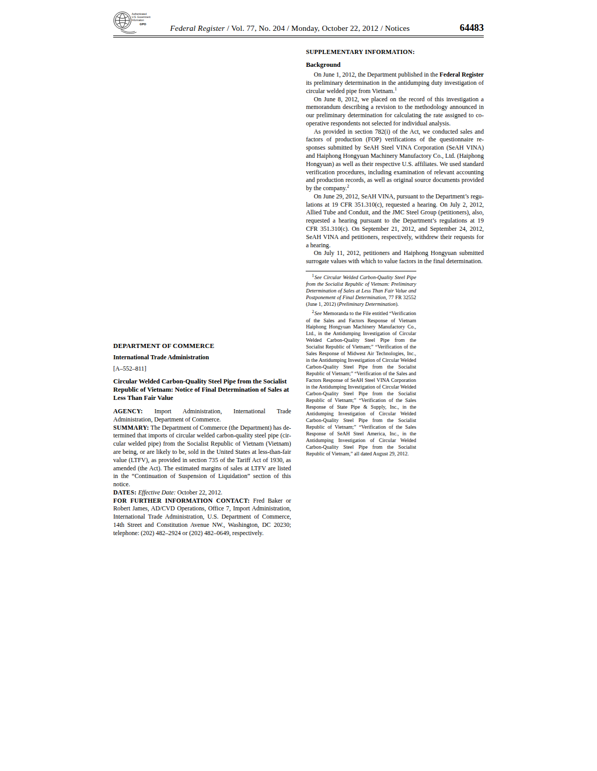Authenticated U.S. Government Information GPO
Federal Register / Vol. 77, No. 204 / Monday, October 22, 2012 / Notices
64483
DEPARTMENT OF COMMERCE
International Trade Administration
[A–552–811]
Circular Welded Carbon-Quality Steel Pipe from the Socialist Republic of Vietnam: Notice of Final Determination of Sales at Less Than Fair Value
AGENCY: Import Administration, International Trade Administration, Department of Commerce.
SUMMARY: The Department of Commerce (the Department) has determined that imports of circular welded carbon-quality steel pipe (circular welded pipe) from the Socialist Republic of Vietnam (Vietnam) are being, or are likely to be, sold in the United States at less-than-fair value (LTFV), as provided in section 735 of the Tariff Act of 1930, as amended (the Act). The estimated margins of sales at LTFV are listed in the “Continuation of Suspension of Liquidation” section of this notice.
DATES: Effective Date: October 22, 2012.
FOR FURTHER INFORMATION CONTACT: Fred Baker or Robert James, AD/CVD Operations, Office 7, Import Administration, International Trade Administration, U.S. Department of Commerce, 14th Street and Constitution Avenue NW., Washington, DC 20230; telephone: (202) 482–2924 or (202) 482–0649, respectively.
SUPPLEMENTARY INFORMATION:
Background
On June 1, 2012, the Department published in the Federal Register its preliminary determination in the antidumping duty investigation of circular welded pipe from Vietnam.1
On June 8, 2012, we placed on the record of this investigation a memorandum describing a revision to the methodology announced in our preliminary determination for calculating the rate assigned to cooperative respondents not selected for individual analysis.
As provided in section 782(i) of the Act, we conducted sales and factors of production (FOP) verifications of the questionnaire responses submitted by SeAH Steel VINA Corporation (SeAH VINA) and Haiphong Hongyuan Machinery Manufactory Co., Ltd. (Haiphong Hongyuan) as well as their respective U.S. affiliates. We used standard verification procedures, including examination of relevant accounting and production records, as well as original source documents provided by the company.2
On June 29, 2012, SeAH VINA, pursuant to the Department’s regulations at 19 CFR 351.310(c), requested a hearing. On July 2, 2012, Allied Tube and Conduit, and the JMC Steel Group (petitioners), also, requested a hearing pursuant to the Department’s regulations at 19 CFR 351.310(c). On September 21, 2012, and September 24, 2012, SeAH VINA and petitioners, respectively, withdrew their requests for a hearing.
On July 11, 2012, petitioners and Haiphong Hongyuan submitted surrogate values with which to value factors in the final determination.
1 See Circular Welded Carbon-Quality Steel Pipe from the Socialist Republic of Vietnam: Preliminary Determination of Sales at Less Than Fair Value and Postponement of Final Determination, 77 FR 32552 (June 1, 2012) (Preliminary Determination).
2 See Memoranda to the File entitled “Verification of the Sales and Factors Response of Vietnam Haiphong Hongyuan Machinery Manufactory Co., Ltd., in the Antidumping Investigation of Circular Welded Carbon-Quality Steel Pipe from the Socialist Republic of Vietnam;” “Verification of the Sales Response of Midwest Air Technologies, Inc., in the Antidumping Investigation of Circular Welded Carbon-Quality Steel Pipe from the Socialist Republic of Vietnam;” “Verification of the Sales and Factors Response of SeAH Steel VINA Corporation in the Antidumping Investigation of Circular Welded Carbon-Quality Steel Pipe from the Socialist Republic of Vietnam;” “Verification of the Sales Response of State Pipe & Supply, Inc., in the Antidumping Investigation of Circular Welded Carbon-Quality Steel Pipe from the Socialist Republic of Vietnam;” “Verification of the Sales Response of SeAH Steel America, Inc., in the Antidumping Investigation of Circular Welded Carbon-Quality Steel Pipe from the Socialist Republic of Vietnam,” all dated August 29, 2012.